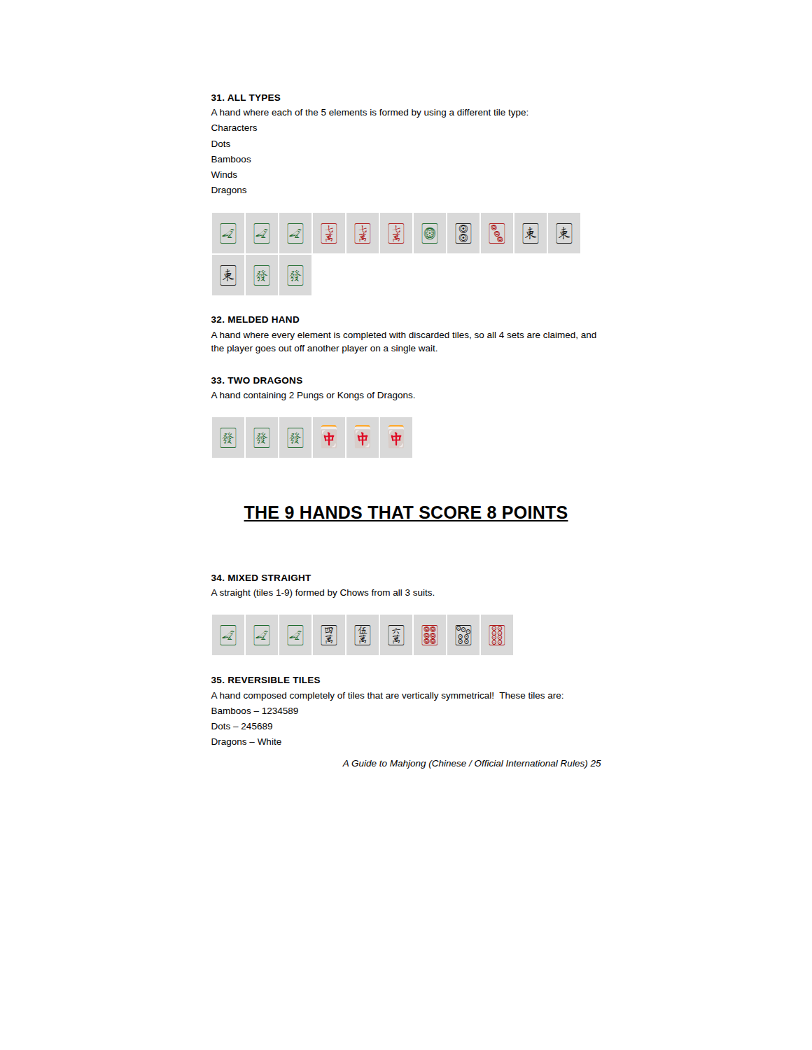31. ALL TYPES
A hand where each of the 5 elements is formed by using a different tile type:
Characters
Dots
Bamboos
Winds
Dragons
🀐
🀐
🀐
🀍
🀍
🀍
🀙
🀚
🀛
🀀
🀀
🀀
🀅
🀅
32. MELDED HAND
A hand where every element is completed with discarded tiles, so all 4 sets are claimed, and the player goes out off another player on a single wait.
33. TWO DRAGONS
A hand containing 2 Pungs or Kongs of Dragons.
🀅
🀅
🀅
🀄
🀄
🀄
THE 9 HANDS THAT SCORE 8 POINTS
34. MIXED STRAIGHT
A straight (tiles 1-9) formed by Chows from all 3 suits.
🀐
🀐
🀐
🀊
🀋
🀌
🀞
🀟
🀠
35. REVERSIBLE TILES
A hand composed completely of tiles that are vertically symmetrical! These tiles are:
Bamboos – 1234589
Dots – 245689
Dragons – White
A Guide to Mahjong (Chinese / Official International Rules) 25